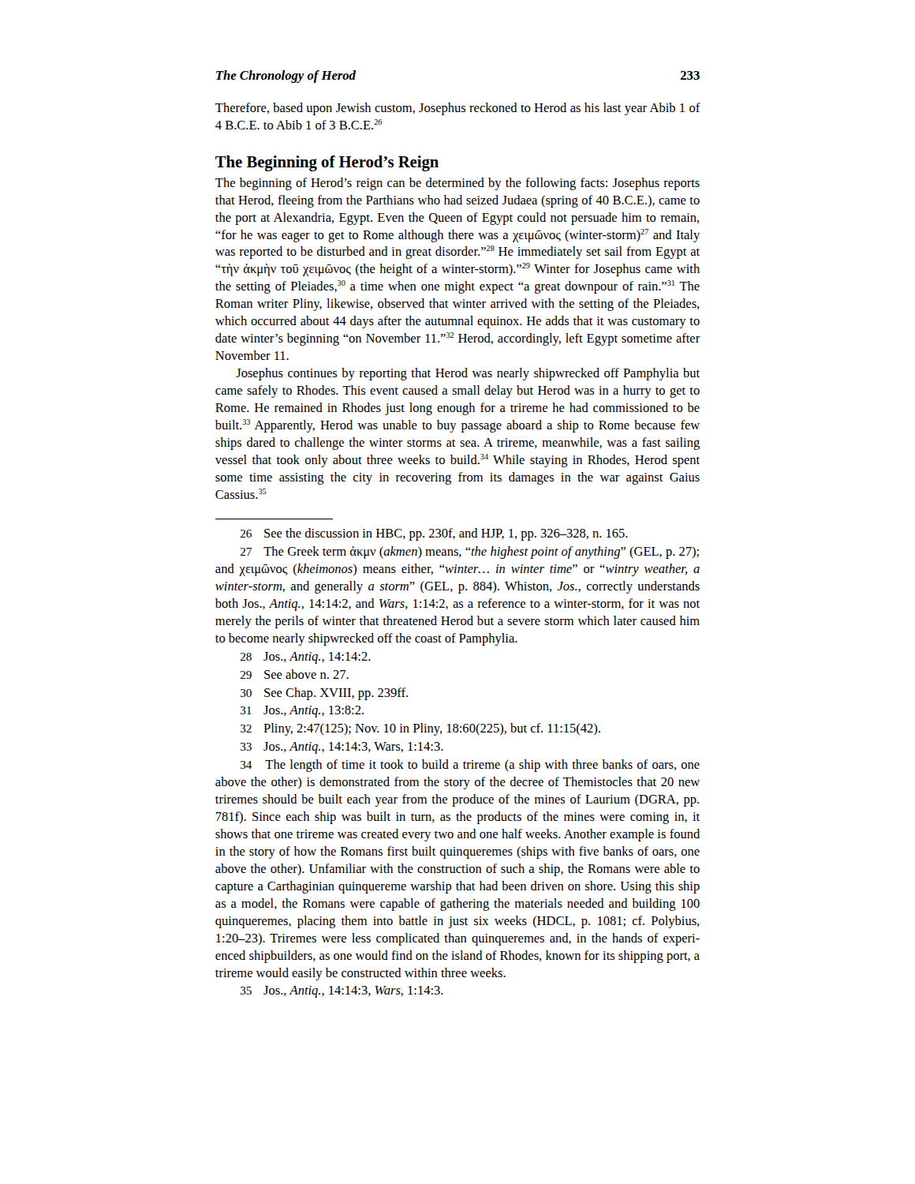The Chronology of Herod 233
Therefore, based upon Jewish custom, Josephus reckoned to Herod as his last year Abib 1 of 4 B.C.E. to Abib 1 of 3 B.C.E.26
The Beginning of Herod’s Reign
The beginning of Herod’s reign can be determined by the following facts: Josephus reports that Herod, fleeing from the Parthians who had seized Judaea (spring of 40 B.C.E.), came to the port at Alexandria, Egypt. Even the Queen of Egypt could not persuade him to remain, “for he was eager to get to Rome although there was a χειμῶνος (winter-storm)27 and Italy was reported to be disturbed and in great disorder.”28 He immediately set sail from Egypt at “τὴν ἀκμὴν τοῦ χειμῶνος (the height of a winter-storm).”29 Winter for Josephus came with the setting of Pleiades,30 a time when one might expect “a great downpour of rain.”31 The Roman writer Pliny, likewise, observed that winter arrived with the setting of the Pleiades, which occurred about 44 days after the autumnal equinox. He adds that it was customary to date winter’s beginning “on November 11.”32 Herod, accordingly, left Egypt sometime after November 11.
Josephus continues by reporting that Herod was nearly shipwrecked off Pamphylia but came safely to Rhodes. This event caused a small delay but Herod was in a hurry to get to Rome. He remained in Rhodes just long enough for a trireme he had commissioned to be built.33 Apparently, Herod was unable to buy passage aboard a ship to Rome because few ships dared to challenge the winter storms at sea. A trireme, meanwhile, was a fast sailing vessel that took only about three weeks to build.34 While staying in Rhodes, Herod spent some time assisting the city in recovering from its damages in the war against Gaius Cassius.35
26 See the discussion in HBC, pp. 230f, and HJP, 1, pp. 326–328, n. 165.
27 The Greek term ἀκμν (akmen) means, “the highest point of anything” (GEL, p. 27); and χειμῶνος (kheimonos) means either, “winter… in winter time” or “wintry weather, a winter-storm, and generally a storm” (GEL, p. 884). Whiston, Jos., correctly understands both Jos., Antiq., 14:14:2, and Wars, 1:14:2, as a reference to a winter-storm, for it was not merely the perils of winter that threatened Herod but a severe storm which later caused him to become nearly shipwrecked off the coast of Pamphylia.
28 Jos., Antiq., 14:14:2.
29 See above n. 27.
30 See Chap. XVIII, pp. 239ff.
31 Jos., Antiq., 13:8:2.
32 Pliny, 2:47(125); Nov. 10 in Pliny, 18:60(225), but cf. 11:15(42).
33 Jos., Antiq., 14:14:3, Wars, 1:14:3.
34 The length of time it took to build a trireme (a ship with three banks of oars, one above the other) is demonstrated from the story of the decree of Themistocles that 20 new triremes should be built each year from the produce of the mines of Laurium (DGRA, pp. 781f). Since each ship was built in turn, as the products of the mines were coming in, it shows that one trireme was created every two and one half weeks. Another example is found in the story of how the Romans first built quinqueremes (ships with five banks of oars, one above the other). Unfamiliar with the construction of such a ship, the Romans were able to capture a Carthaginian quinquereme warship that had been driven on shore. Using this ship as a model, the Romans were capable of gathering the materials needed and building 100 quinqueremes, placing them into battle in just six weeks (HDCL, p. 1081; cf. Polybius, 1:20–23). Triremes were less complicated than quinqueremes and, in the hands of experienced shipbuilders, as one would find on the island of Rhodes, known for its shipping port, a trireme would easily be constructed within three weeks.
35 Jos., Antiq., 14:14:3, Wars, 1:14:3.